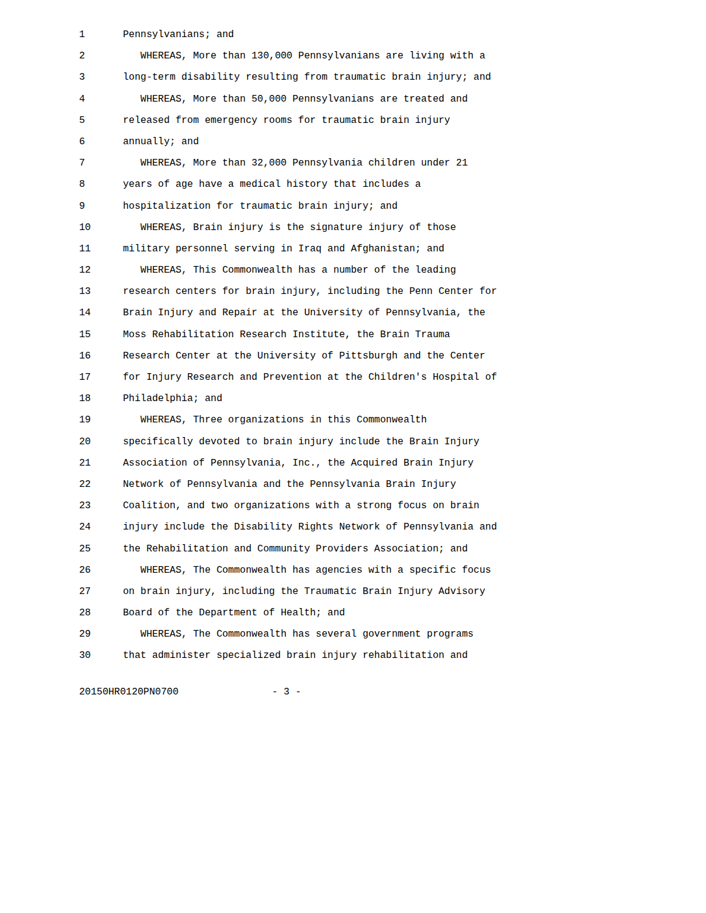1 Pennsylvanians; and
2 WHEREAS, More than 130,000 Pennsylvanians are living with a
3 long-term disability resulting from traumatic brain injury; and
4 WHEREAS, More than 50,000 Pennsylvanians are treated and
5 released from emergency rooms for traumatic brain injury
6 annually; and
7 WHEREAS, More than 32,000 Pennsylvania children under 21
8 years of age have a medical history that includes a
9 hospitalization for traumatic brain injury; and
10 WHEREAS, Brain injury is the signature injury of those
11 military personnel serving in Iraq and Afghanistan; and
12 WHEREAS, This Commonwealth has a number of the leading
13 research centers for brain injury, including the Penn Center for
14 Brain Injury and Repair at the University of Pennsylvania, the
15 Moss Rehabilitation Research Institute, the Brain Trauma
16 Research Center at the University of Pittsburgh and the Center
17 for Injury Research and Prevention at the Children's Hospital of
18 Philadelphia; and
19 WHEREAS, Three organizations in this Commonwealth
20 specifically devoted to brain injury include the Brain Injury
21 Association of Pennsylvania, Inc., the Acquired Brain Injury
22 Network of Pennsylvania and the Pennsylvania Brain Injury
23 Coalition, and two organizations with a strong focus on brain
24 injury include the Disability Rights Network of Pennsylvania and
25 the Rehabilitation and Community Providers Association; and
26 WHEREAS, The Commonwealth has agencies with a specific focus
27 on brain injury, including the Traumatic Brain Injury Advisory
28 Board of the Department of Health; and
29 WHEREAS, The Commonwealth has several government programs
30 that administer specialized brain injury rehabilitation and
20150HR0120PN0700 - 3 -